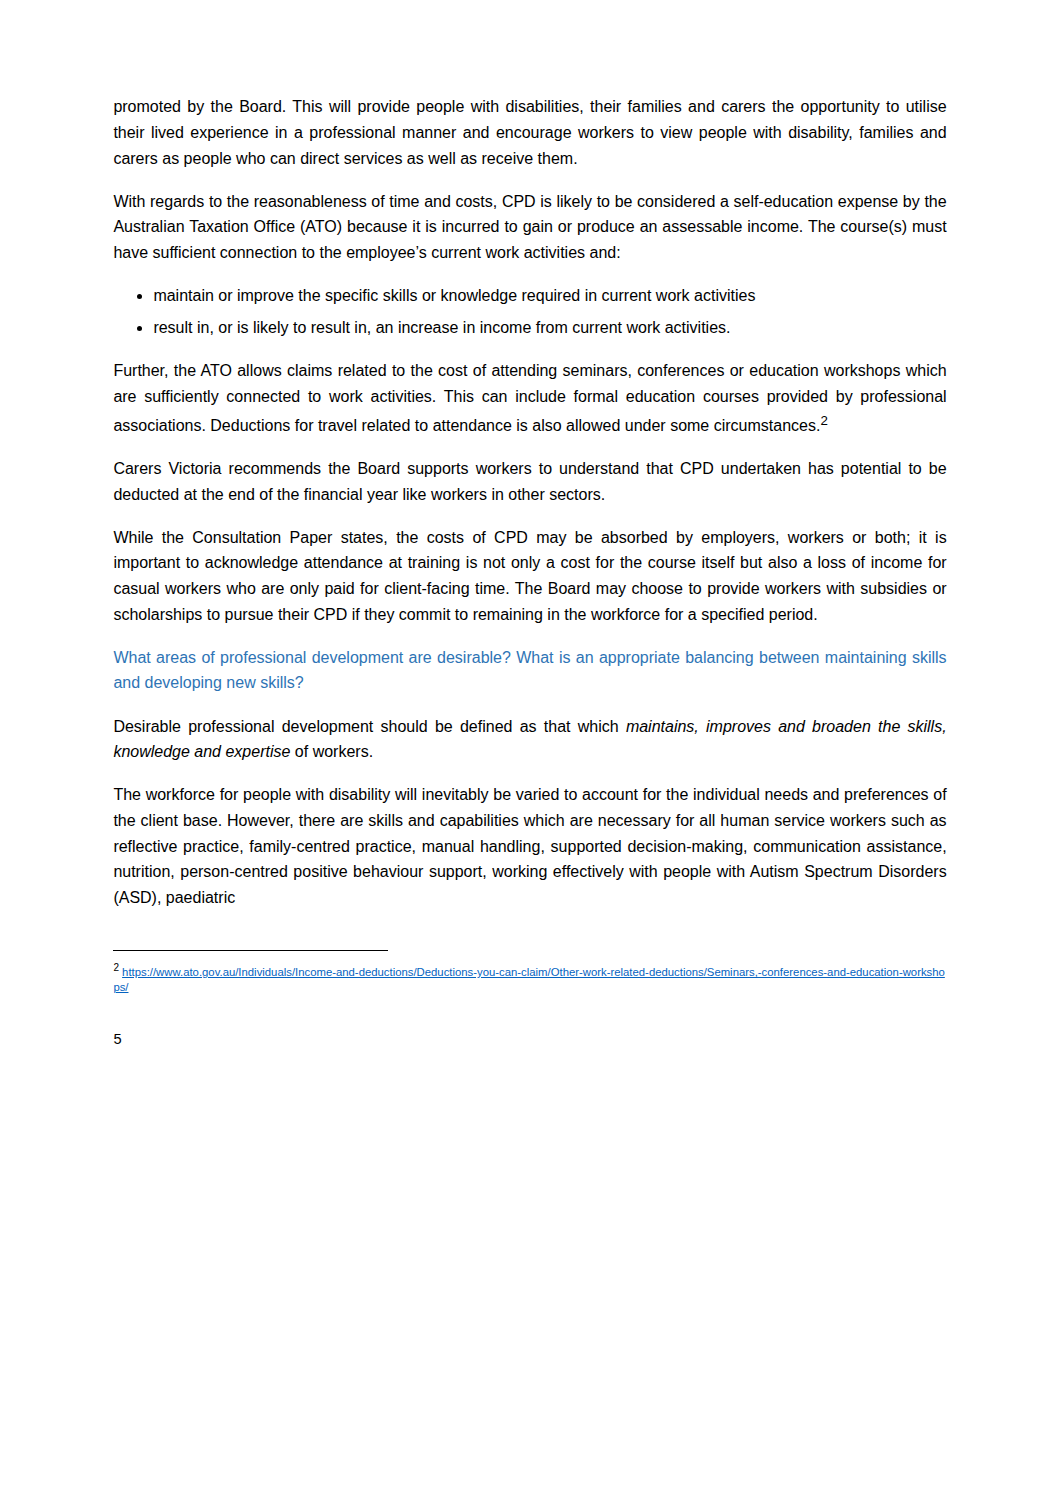promoted by the Board. This will provide people with disabilities, their families and carers the opportunity to utilise their lived experience in a professional manner and encourage workers to view people with disability, families and carers as people who can direct services as well as receive them.
With regards to the reasonableness of time and costs, CPD is likely to be considered a self-education expense by the Australian Taxation Office (ATO) because it is incurred to gain or produce an assessable income. The course(s) must have sufficient connection to the employee’s current work activities and:
maintain or improve the specific skills or knowledge required in current work activities
result in, or is likely to result in, an increase in income from current work activities.
Further, the ATO allows claims related to the cost of attending seminars, conferences or education workshops which are sufficiently connected to work activities. This can include formal education courses provided by professional associations. Deductions for travel related to attendance is also allowed under some circumstances.2
Carers Victoria recommends the Board supports workers to understand that CPD undertaken has potential to be deducted at the end of the financial year like workers in other sectors.
While the Consultation Paper states, the costs of CPD may be absorbed by employers, workers or both; it is important to acknowledge attendance at training is not only a cost for the course itself but also a loss of income for casual workers who are only paid for client-facing time. The Board may choose to provide workers with subsidies or scholarships to pursue their CPD if they commit to remaining in the workforce for a specified period.
What areas of professional development are desirable? What is an appropriate balancing between maintaining skills and developing new skills?
Desirable professional development should be defined as that which maintains, improves and broaden the skills, knowledge and expertise of workers.
The workforce for people with disability will inevitably be varied to account for the individual needs and preferences of the client base. However, there are skills and capabilities which are necessary for all human service workers such as reflective practice, family-centred practice, manual handling, supported decision-making, communication assistance, nutrition, person-centred positive behaviour support, working effectively with people with Autism Spectrum Disorders (ASD), paediatric
2 https://www.ato.gov.au/Individuals/Income-and-deductions/Deductions-you-can-claim/Other-work-related-deductions/Seminars,-conferences-and-education-workshops/
5